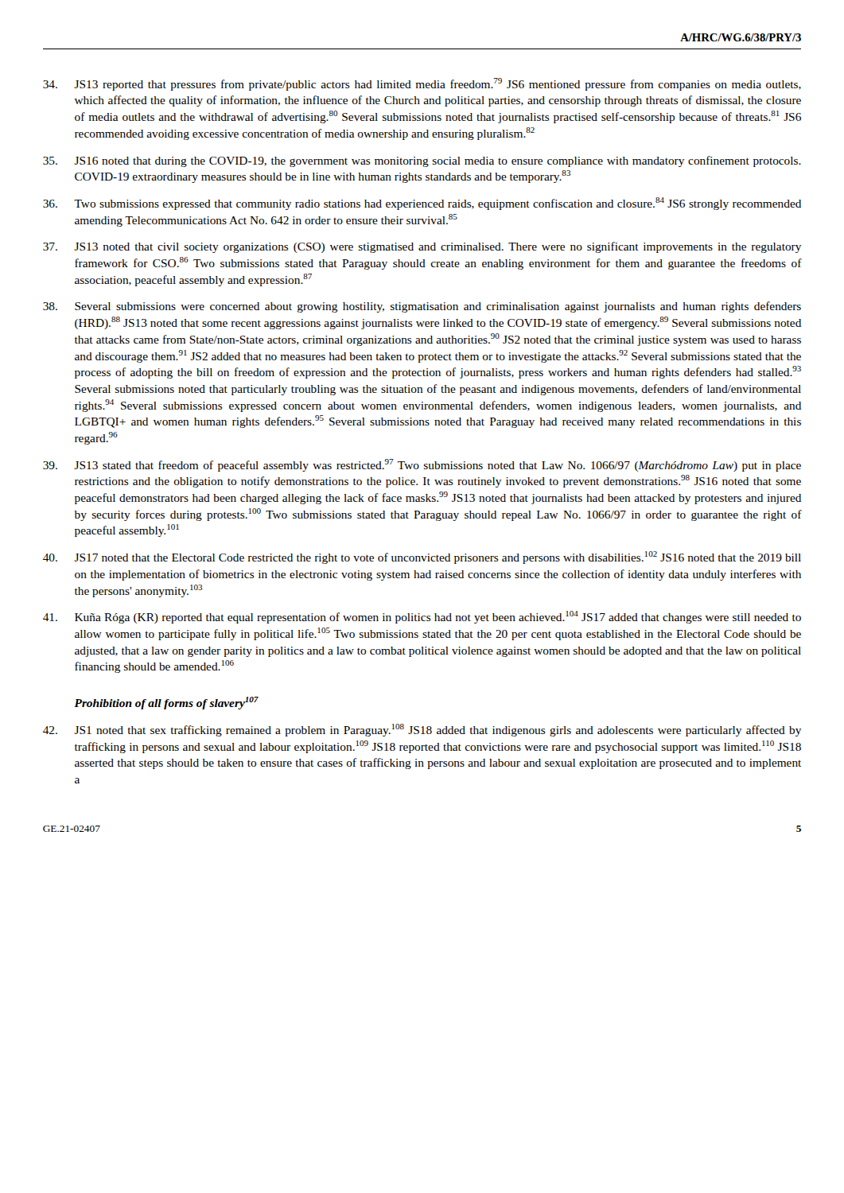A/HRC/WG.6/38/PRY/3
34. JS13 reported that pressures from private/public actors had limited media freedom.79 JS6 mentioned pressure from companies on media outlets, which affected the quality of information, the influence of the Church and political parties, and censorship through threats of dismissal, the closure of media outlets and the withdrawal of advertising.80 Several submissions noted that journalists practised self-censorship because of threats.81 JS6 recommended avoiding excessive concentration of media ownership and ensuring pluralism.82
35. JS16 noted that during the COVID-19, the government was monitoring social media to ensure compliance with mandatory confinement protocols. COVID-19 extraordinary measures should be in line with human rights standards and be temporary.83
36. Two submissions expressed that community radio stations had experienced raids, equipment confiscation and closure.84 JS6 strongly recommended amending Telecommunications Act No. 642 in order to ensure their survival.85
37. JS13 noted that civil society organizations (CSO) were stigmatised and criminalised. There were no significant improvements in the regulatory framework for CSO.86 Two submissions stated that Paraguay should create an enabling environment for them and guarantee the freedoms of association, peaceful assembly and expression.87
38. Several submissions were concerned about growing hostility, stigmatisation and criminalisation against journalists and human rights defenders (HRD).88 JS13 noted that some recent aggressions against journalists were linked to the COVID-19 state of emergency.89 Several submissions noted that attacks came from State/non-State actors, criminal organizations and authorities.90 JS2 noted that the criminal justice system was used to harass and discourage them.91 JS2 added that no measures had been taken to protect them or to investigate the attacks.92 Several submissions stated that the process of adopting the bill on freedom of expression and the protection of journalists, press workers and human rights defenders had stalled.93 Several submissions noted that particularly troubling was the situation of the peasant and indigenous movements, defenders of land/environmental rights.94 Several submissions expressed concern about women environmental defenders, women indigenous leaders, women journalists, and LGBTQI+ and women human rights defenders.95 Several submissions noted that Paraguay had received many related recommendations in this regard.96
39. JS13 stated that freedom of peaceful assembly was restricted.97 Two submissions noted that Law No. 1066/97 (Marchódromo Law) put in place restrictions and the obligation to notify demonstrations to the police. It was routinely invoked to prevent demonstrations.98 JS16 noted that some peaceful demonstrators had been charged alleging the lack of face masks.99 JS13 noted that journalists had been attacked by protesters and injured by security forces during protests.100 Two submissions stated that Paraguay should repeal Law No. 1066/97 in order to guarantee the right of peaceful assembly.101
40. JS17 noted that the Electoral Code restricted the right to vote of unconvicted prisoners and persons with disabilities.102 JS16 noted that the 2019 bill on the implementation of biometrics in the electronic voting system had raised concerns since the collection of identity data unduly interferes with the persons' anonymity.103
41. Kuña Róga (KR) reported that equal representation of women in politics had not yet been achieved.104 JS17 added that changes were still needed to allow women to participate fully in political life.105 Two submissions stated that the 20 per cent quota established in the Electoral Code should be adjusted, that a law on gender parity in politics and a law to combat political violence against women should be adopted and that the law on political financing should be amended.106
Prohibition of all forms of slavery107
42. JS1 noted that sex trafficking remained a problem in Paraguay.108 JS18 added that indigenous girls and adolescents were particularly affected by trafficking in persons and sexual and labour exploitation.109 JS18 reported that convictions were rare and psychosocial support was limited.110 JS18 asserted that steps should be taken to ensure that cases of trafficking in persons and labour and sexual exploitation are prosecuted and to implement a
GE.21-02407
5